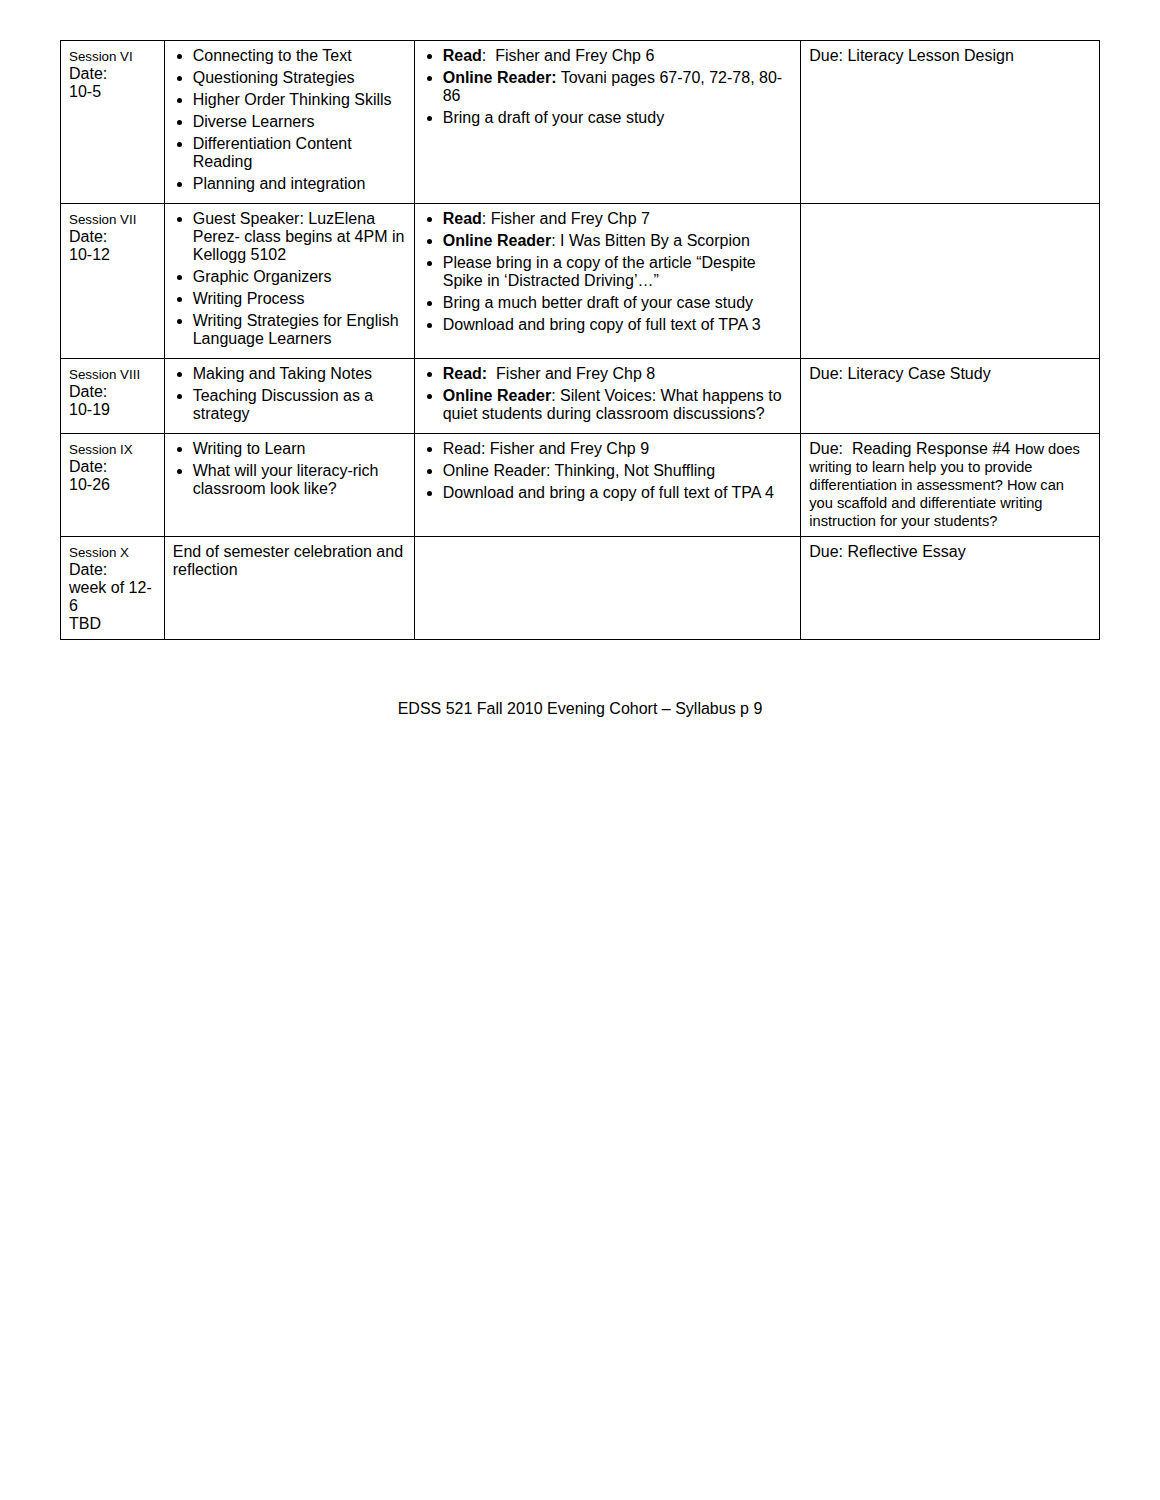| Session VI Date: 10-5 | Connecting to the Text Questioning Strategies Higher Order Thinking Skills Diverse Learners Differentiation Content Reading Planning and integration | Read : Fisher and Frey Chp 6 Online Reader: Tovani pages 67-70, 72-78, 80-86 Bring a draft of your case study | Due: Literacy Lesson Design |
| Session VII Date: 10-12 | Guest Speaker: LuzElena Perez- class begins at 4PM in Kellogg 5102 Graphic Organizers Writing Process Writing Strategies for English Language Learners | Read : Fisher and Frey Chp 7 Online Reader : I Was Bitten By a Scorpion Please bring in a copy of the article “Despite Spike in ‘Distracted Driving’…” Bring a much better draft of your case study Download and bring copy of full text of TPA 3 | |
| Session VIII Date: 10-19 | Making and Taking Notes Teaching Discussion as a strategy | Read: Fisher and Frey Chp 8 Online Reader : Silent Voices: What happens to quiet students during classroom discussions? | Due: Literacy Case Study |
| Session IX Date: 10-26 | Writing to Learn What will your literacy-rich classroom look like? | Read: Fisher and Frey Chp 9 Online Reader: Thinking, Not Shuffling Download and bring a copy of full text of TPA 4 | Due: Reading Response #4 How does writing to learn help you to provide differentiation in assessment? How can you scaffold and differentiate writing instruction for your students? |
| Session X Date: week of 12-6 TBD | End of semester celebration and reflection | | Due: Reflective Essay |
EDSS 521 Fall 2010 Evening Cohort – Syllabus p 9